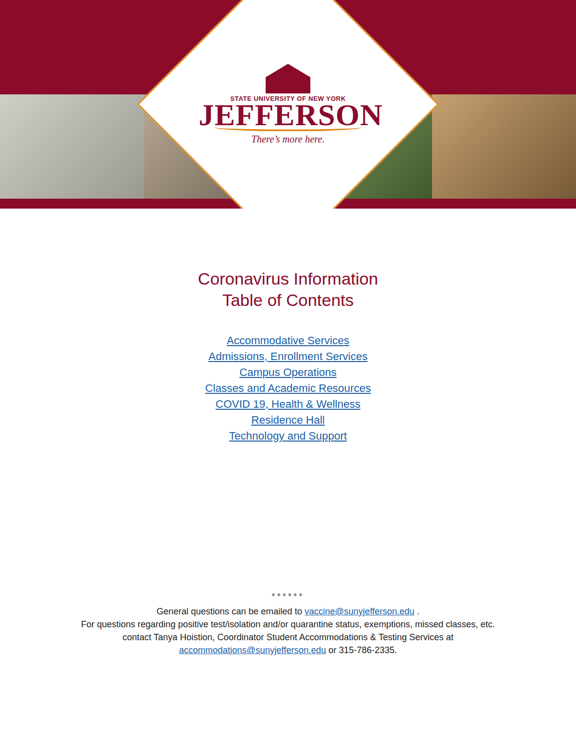STATE UNIVERSITY OF NEW YORK
JEFFERSON
There’s more here.
Coronavirus InformationTable of Contents
Accommodative Services
Admissions, Enrollment Services
Campus Operations
Classes and Academic Resources
COVID 19, Health & Wellness
Residence Hall
Technology and Support
******
General questions can be emailed to vaccine@sunyjefferson.edu .
For questions regarding positive test/isolation and/or quarantine status, exemptions, missed classes, etc. contact Tanya Hoistion, Coordinator Student Accommodations & Testing Services at accommodations@sunyjefferson.edu or 315-786-2335.